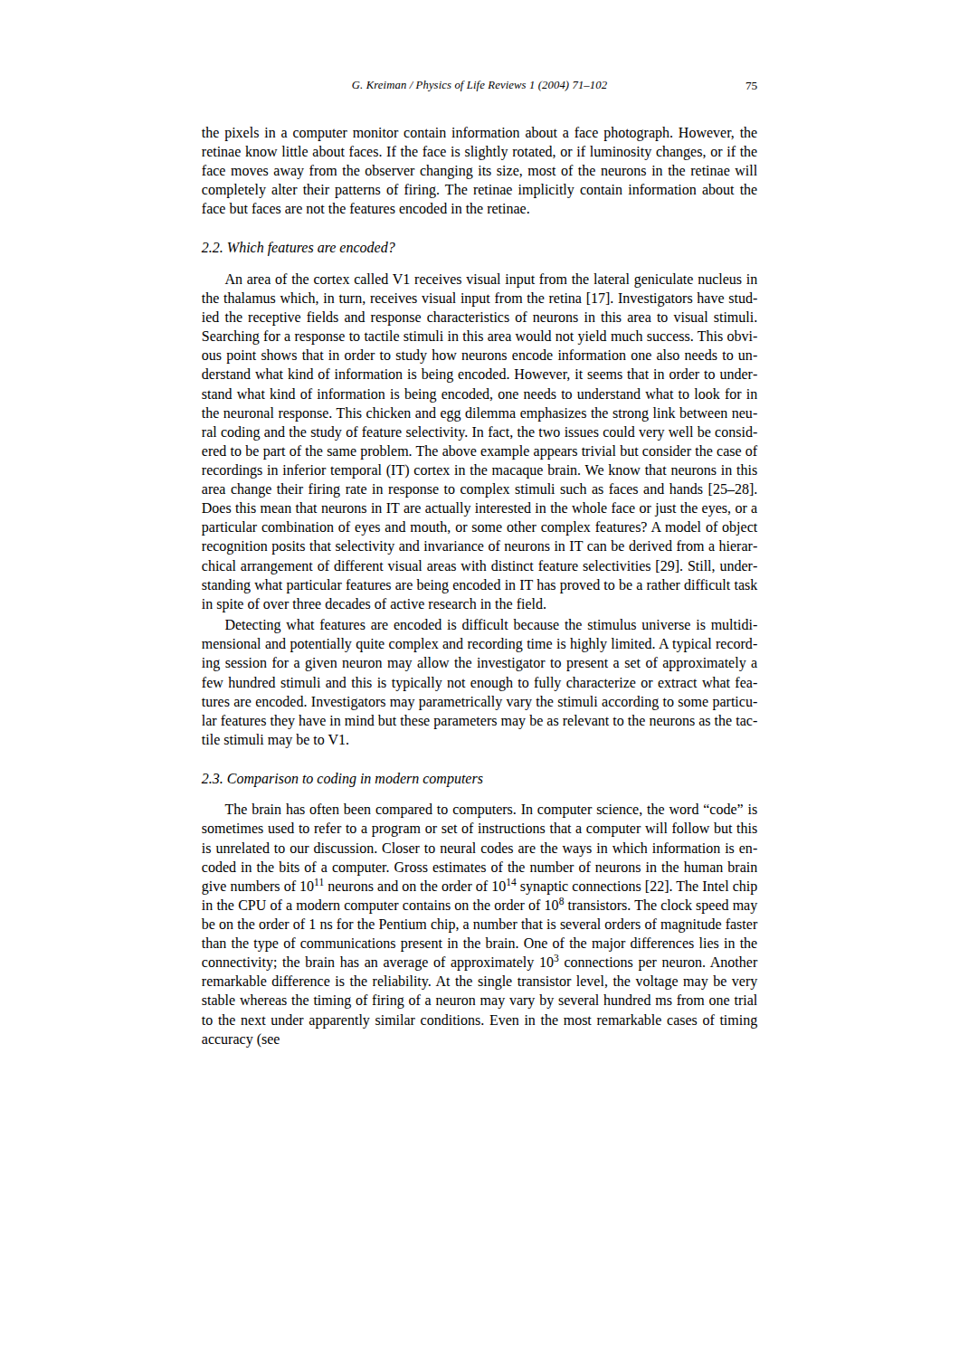G. Kreiman / Physics of Life Reviews 1 (2004) 71–102 75
the pixels in a computer monitor contain information about a face photograph. However, the retinae know little about faces. If the face is slightly rotated, or if luminosity changes, or if the face moves away from the observer changing its size, most of the neurons in the retinae will completely alter their patterns of firing. The retinae implicitly contain information about the face but faces are not the features encoded in the retinae.
2.2. Which features are encoded?
An area of the cortex called V1 receives visual input from the lateral geniculate nucleus in the thalamus which, in turn, receives visual input from the retina [17]. Investigators have studied the receptive fields and response characteristics of neurons in this area to visual stimuli. Searching for a response to tactile stimuli in this area would not yield much success. This obvious point shows that in order to study how neurons encode information one also needs to understand what kind of information is being encoded. However, it seems that in order to understand what kind of information is being encoded, one needs to understand what to look for in the neuronal response. This chicken and egg dilemma emphasizes the strong link between neural coding and the study of feature selectivity. In fact, the two issues could very well be considered to be part of the same problem. The above example appears trivial but consider the case of recordings in inferior temporal (IT) cortex in the macaque brain. We know that neurons in this area change their firing rate in response to complex stimuli such as faces and hands [25–28]. Does this mean that neurons in IT are actually interested in the whole face or just the eyes, or a particular combination of eyes and mouth, or some other complex features? A model of object recognition posits that selectivity and invariance of neurons in IT can be derived from a hierarchical arrangement of different visual areas with distinct feature selectivities [29]. Still, understanding what particular features are being encoded in IT has proved to be a rather difficult task in spite of over three decades of active research in the field.
Detecting what features are encoded is difficult because the stimulus universe is multidimensional and potentially quite complex and recording time is highly limited. A typical recording session for a given neuron may allow the investigator to present a set of approximately a few hundred stimuli and this is typically not enough to fully characterize or extract what features are encoded. Investigators may parametrically vary the stimuli according to some particular features they have in mind but these parameters may be as relevant to the neurons as the tactile stimuli may be to V1.
2.3. Comparison to coding in modern computers
The brain has often been compared to computers. In computer science, the word “code” is sometimes used to refer to a program or set of instructions that a computer will follow but this is unrelated to our discussion. Closer to neural codes are the ways in which information is encoded in the bits of a computer. Gross estimates of the number of neurons in the human brain give numbers of 1011 neurons and on the order of 1014 synaptic connections [22]. The Intel chip in the CPU of a modern computer contains on the order of 108 transistors. The clock speed may be on the order of 1 ns for the Pentium chip, a number that is several orders of magnitude faster than the type of communications present in the brain. One of the major differences lies in the connectivity; the brain has an average of approximately 103 connections per neuron. Another remarkable difference is the reliability. At the single transistor level, the voltage may be very stable whereas the timing of firing of a neuron may vary by several hundred ms from one trial to the next under apparently similar conditions. Even in the most remarkable cases of timing accuracy (see